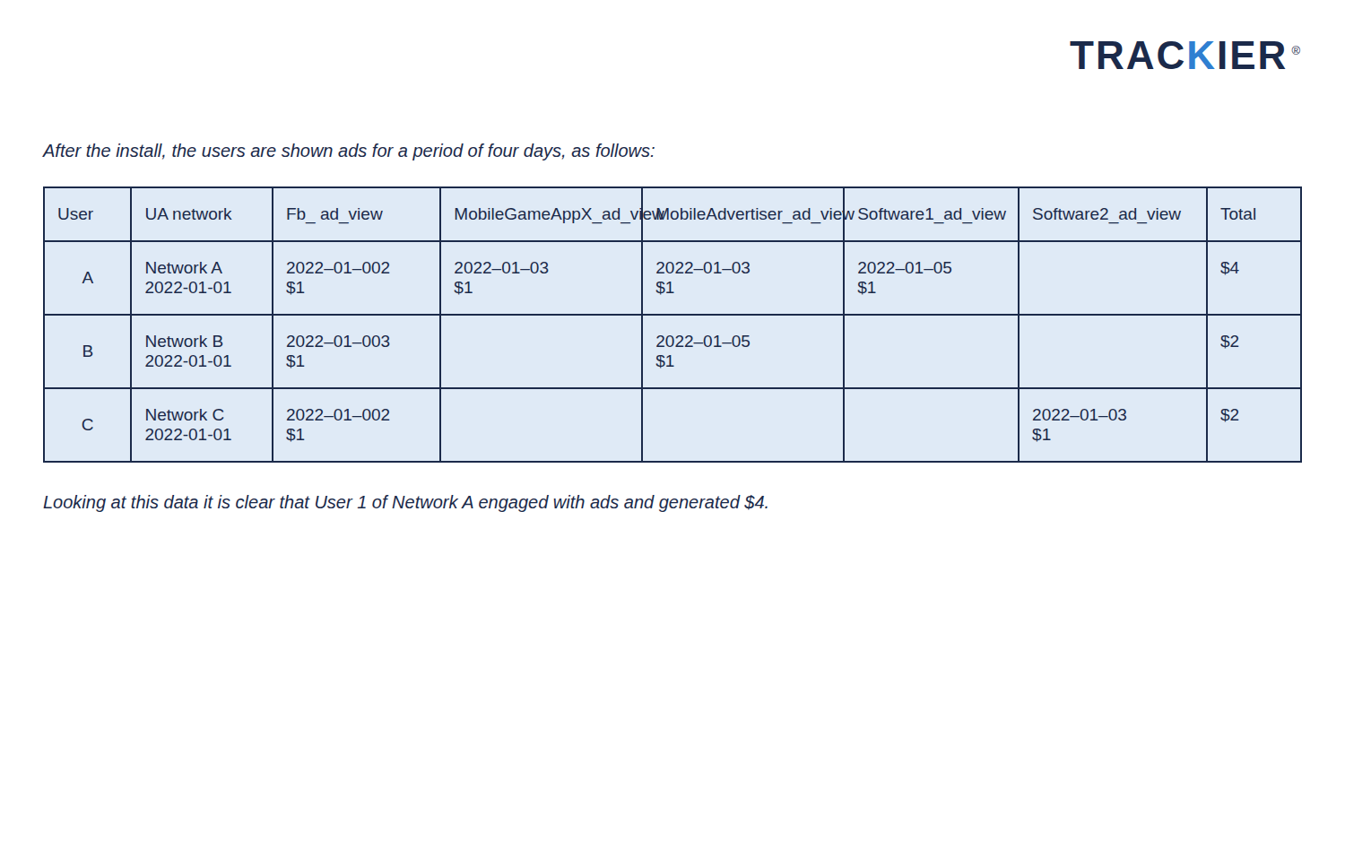TRACKIER®
After the install, the users are shown ads for a period of four days, as follows:
| User | UA network | Fb_ ad_view | MobileGameAppX_ad_view | MobileAdvertiser_ad_view | Software1_ad_view | Software2_ad_view | Total |
| --- | --- | --- | --- | --- | --- | --- | --- |
| A | Network A 2022-01-01 | 2022–01–002 $1 | 2022–01–03 $1 | 2022–01–03 $1 | 2022–01–05 $1 | | $4 |
| B | Network B 2022-01-01 | 2022–01–003 $1 | | 2022–01–05 $1 | | | $2 |
| C | Network C 2022-01-01 | 2022–01–002 $1 | | | | 2022–01–03 $1 | $2 |
Looking at this data it is clear that User 1 of Network A engaged with ads and generated $4.